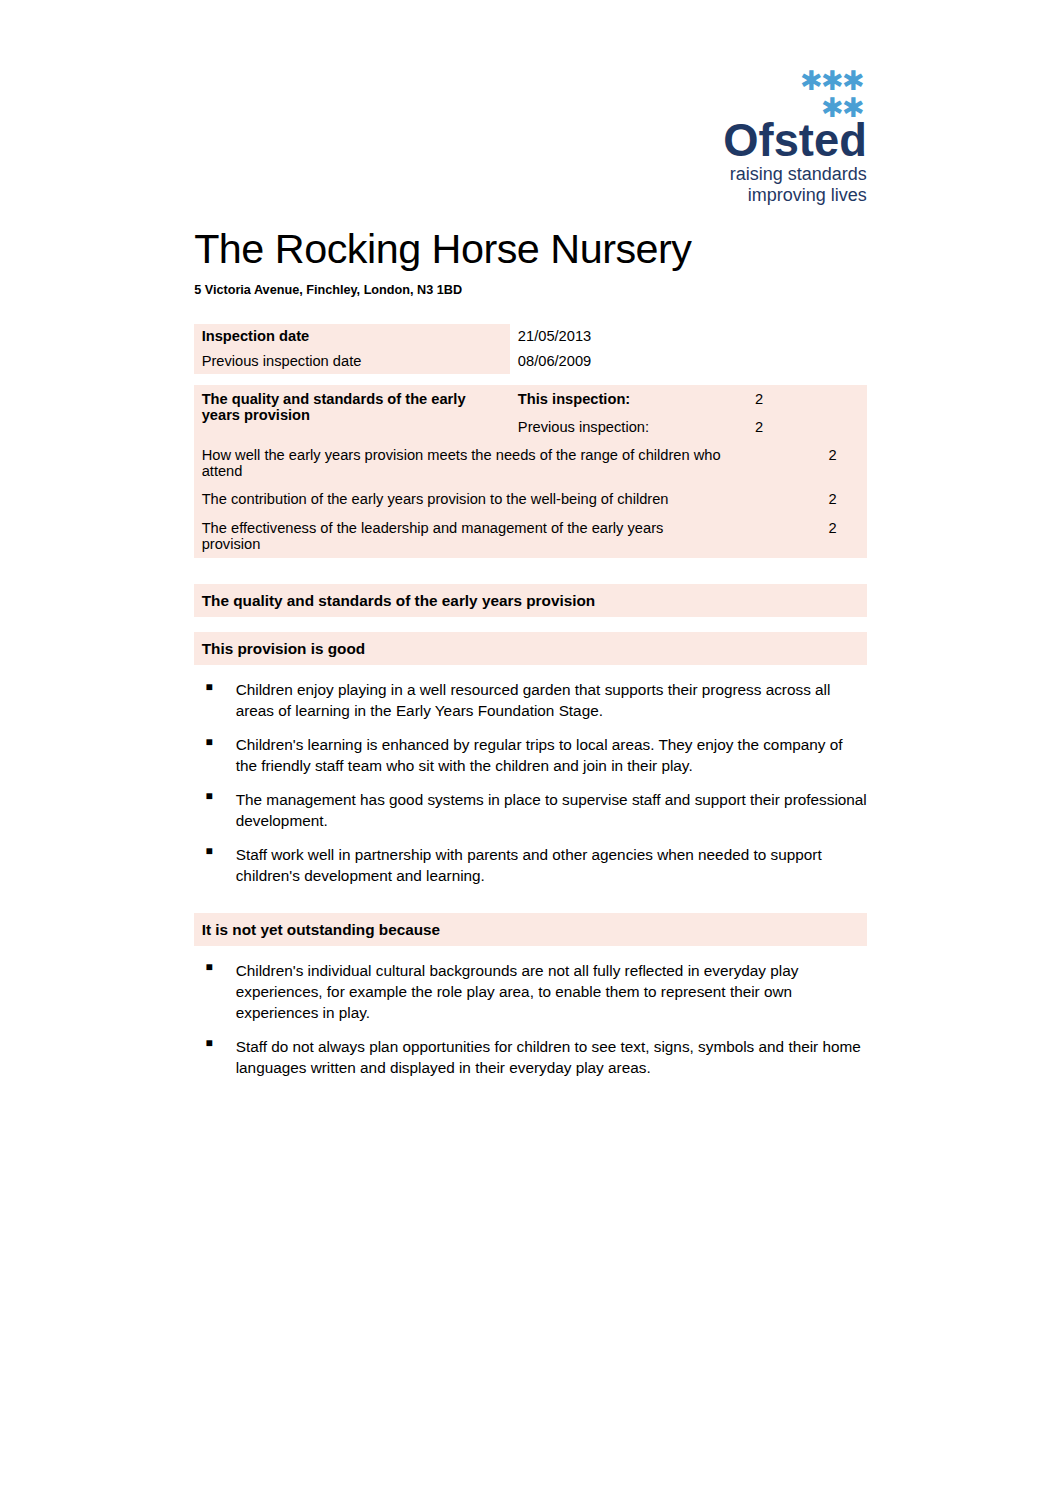✱✱✱
✱✱
Ofsted
raising standards
improving lives
The Rocking Horse Nursery
5 Victoria Avenue, Finchley, London, N3 1BD
| Inspection date | 21/05/2013 |
| Previous inspection date | 08/06/2009 |
| The quality and standards of the early years provision | This inspection: | 2 |
| Previous inspection: | 2 |
| How well the early years provision meets the needs of the range of children who attend | 2 |
| The contribution of the early years provision to the well-being of children | 2 |
| The effectiveness of the leadership and management of the early years provision | 2 |
The quality and standards of the early years provision
This provision is good
Children enjoy playing in a well resourced garden that supports their progress across all areas of learning in the Early Years Foundation Stage.
Children's learning is enhanced by regular trips to local areas. They enjoy the company of the friendly staff team who sit with the children and join in their play.
The management has good systems in place to supervise staff and support their professional development.
Staff work well in partnership with parents and other agencies when needed to support children's development and learning.
It is not yet outstanding because
Children's individual cultural backgrounds are not all fully reflected in everyday play experiences, for example the role play area, to enable them to represent their own experiences in play.
Staff do not always plan opportunities for children to see text, signs, symbols and their home languages written and displayed in their everyday play areas.